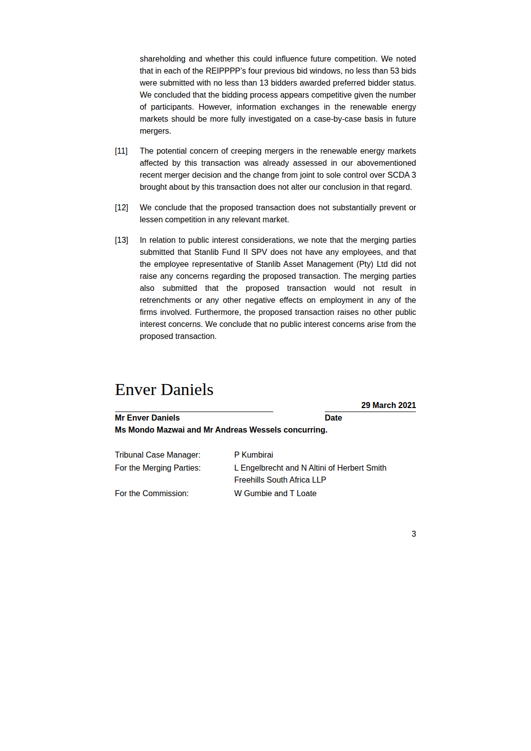shareholding and whether this could influence future competition. We noted that in each of the REIPPPP’s four previous bid windows, no less than 53 bids were submitted with no less than 13 bidders awarded preferred bidder status. We concluded that the bidding process appears competitive given the number of participants. However, information exchanges in the renewable energy markets should be more fully investigated on a case-by-case basis in future mergers.
[11]
The potential concern of creeping mergers in the renewable energy markets affected by this transaction was already assessed in our abovementioned recent merger decision and the change from joint to sole control over SCDA 3 brought about by this transaction does not alter our conclusion in that regard.
[12]
We conclude that the proposed transaction does not substantially prevent or lessen competition in any relevant market.
[13]
In relation to public interest considerations, we note that the merging parties submitted that Stanlib Fund II SPV does not have any employees, and that the employee representative of Stanlib Asset Management (Pty) Ltd did not raise any concerns regarding the proposed transaction. The merging parties also submitted that the proposed transaction would not result in retrenchments or any other negative effects on employment in any of the firms involved. Furthermore, the proposed transaction raises no other public interest concerns. We conclude that no public interest concerns arise from the proposed transaction.
Enver Daniels
29 March 2021
Mr Enver Daniels
Date
Ms Mondo Mazwai and Mr Andreas Wessels concurring.
| Tribunal Case Manager: | P Kumbirai |
| For the Merging Parties: | L Engelbrecht and N Altini of Herbert Smith Freehills South Africa LLP |
| For the Commission: | W Gumbie and T Loate |
3